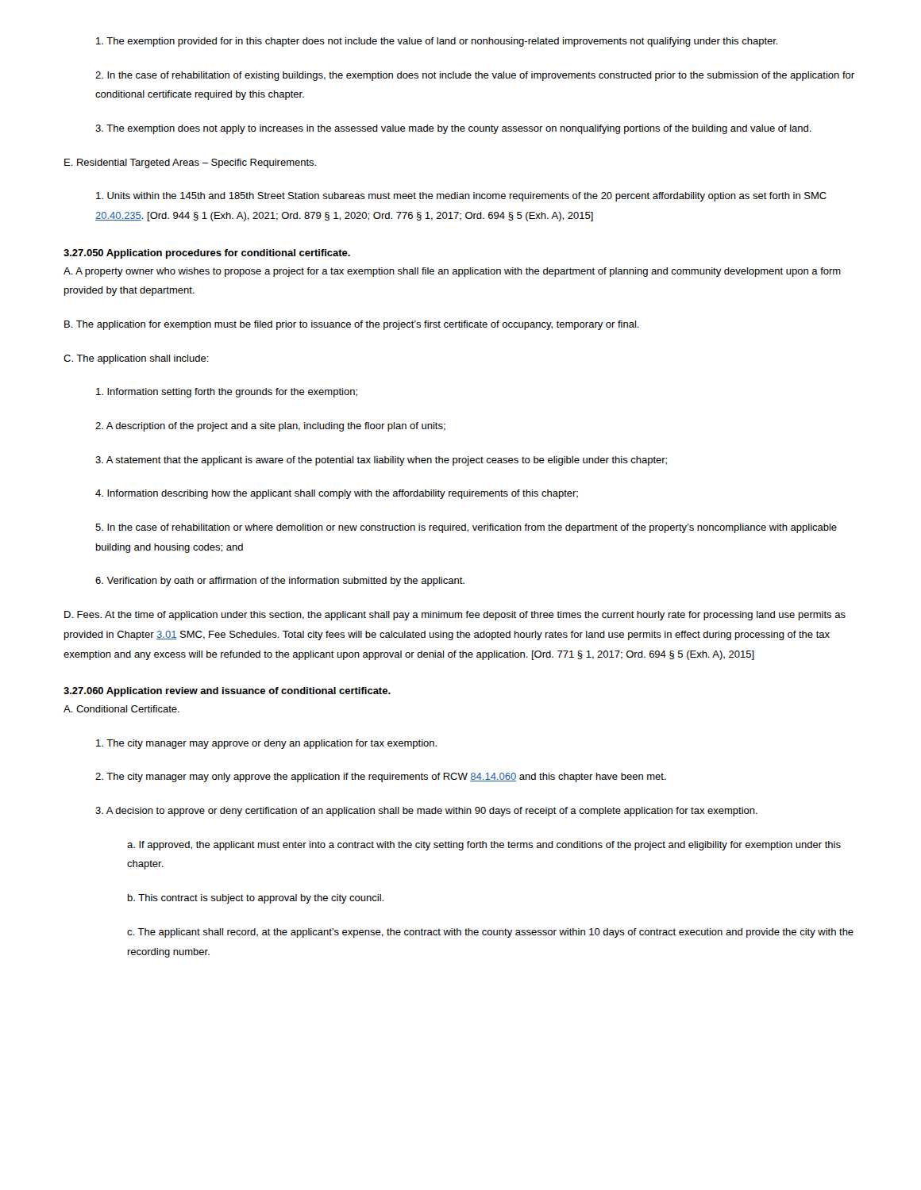1. The exemption provided for in this chapter does not include the value of land or nonhousing-related improvements not qualifying under this chapter.
2. In the case of rehabilitation of existing buildings, the exemption does not include the value of improvements constructed prior to the submission of the application for conditional certificate required by this chapter.
3. The exemption does not apply to increases in the assessed value made by the county assessor on nonqualifying portions of the building and value of land.
E. Residential Targeted Areas – Specific Requirements.
1. Units within the 145th and 185th Street Station subareas must meet the median income requirements of the 20 percent affordability option as set forth in SMC 20.40.235. [Ord. 944 § 1 (Exh. A), 2021; Ord. 879 § 1, 2020; Ord. 776 § 1, 2017; Ord. 694 § 5 (Exh. A), 2015]
3.27.050 Application procedures for conditional certificate.
A. A property owner who wishes to propose a project for a tax exemption shall file an application with the department of planning and community development upon a form provided by that department.
B. The application for exemption must be filed prior to issuance of the project’s first certificate of occupancy, temporary or final.
C. The application shall include:
1. Information setting forth the grounds for the exemption;
2. A description of the project and a site plan, including the floor plan of units;
3. A statement that the applicant is aware of the potential tax liability when the project ceases to be eligible under this chapter;
4. Information describing how the applicant shall comply with the affordability requirements of this chapter;
5. In the case of rehabilitation or where demolition or new construction is required, verification from the department of the property’s noncompliance with applicable building and housing codes; and
6. Verification by oath or affirmation of the information submitted by the applicant.
D. Fees. At the time of application under this section, the applicant shall pay a minimum fee deposit of three times the current hourly rate for processing land use permits as provided in Chapter 3.01 SMC, Fee Schedules. Total city fees will be calculated using the adopted hourly rates for land use permits in effect during processing of the tax exemption and any excess will be refunded to the applicant upon approval or denial of the application. [Ord. 771 § 1, 2017; Ord. 694 § 5 (Exh. A), 2015]
3.27.060 Application review and issuance of conditional certificate.
A. Conditional Certificate.
1. The city manager may approve or deny an application for tax exemption.
2. The city manager may only approve the application if the requirements of RCW 84.14.060 and this chapter have been met.
3. A decision to approve or deny certification of an application shall be made within 90 days of receipt of a complete application for tax exemption.
a. If approved, the applicant must enter into a contract with the city setting forth the terms and conditions of the project and eligibility for exemption under this chapter.
b. This contract is subject to approval by the city council.
c. The applicant shall record, at the applicant’s expense, the contract with the county assessor within 10 days of contract execution and provide the city with the recording number.